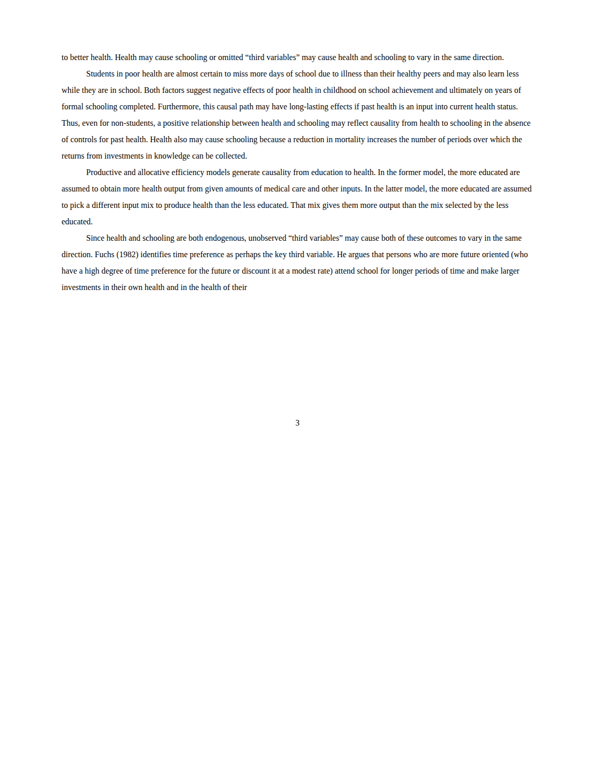to better health. Health may cause schooling or omitted “third variables” may cause health and schooling to vary in the same direction.
Students in poor health are almost certain to miss more days of school due to illness than their healthy peers and may also learn less while they are in school. Both factors suggest negative effects of poor health in childhood on school achievement and ultimately on years of formal schooling completed. Furthermore, this causal path may have long-lasting effects if past health is an input into current health status. Thus, even for non-students, a positive relationship between health and schooling may reflect causality from health to schooling in the absence of controls for past health. Health also may cause schooling because a reduction in mortality increases the number of periods over which the returns from investments in knowledge can be collected.
Productive and allocative efficiency models generate causality from education to health. In the former model, the more educated are assumed to obtain more health output from given amounts of medical care and other inputs. In the latter model, the more educated are assumed to pick a different input mix to produce health than the less educated. That mix gives them more output than the mix selected by the less educated.
Since health and schooling are both endogenous, unobserved “third variables” may cause both of these outcomes to vary in the same direction. Fuchs (1982) identifies time preference as perhaps the key third variable. He argues that persons who are more future oriented (who have a high degree of time preference for the future or discount it at a modest rate) attend school for longer periods of time and make larger investments in their own health and in the health of their
3